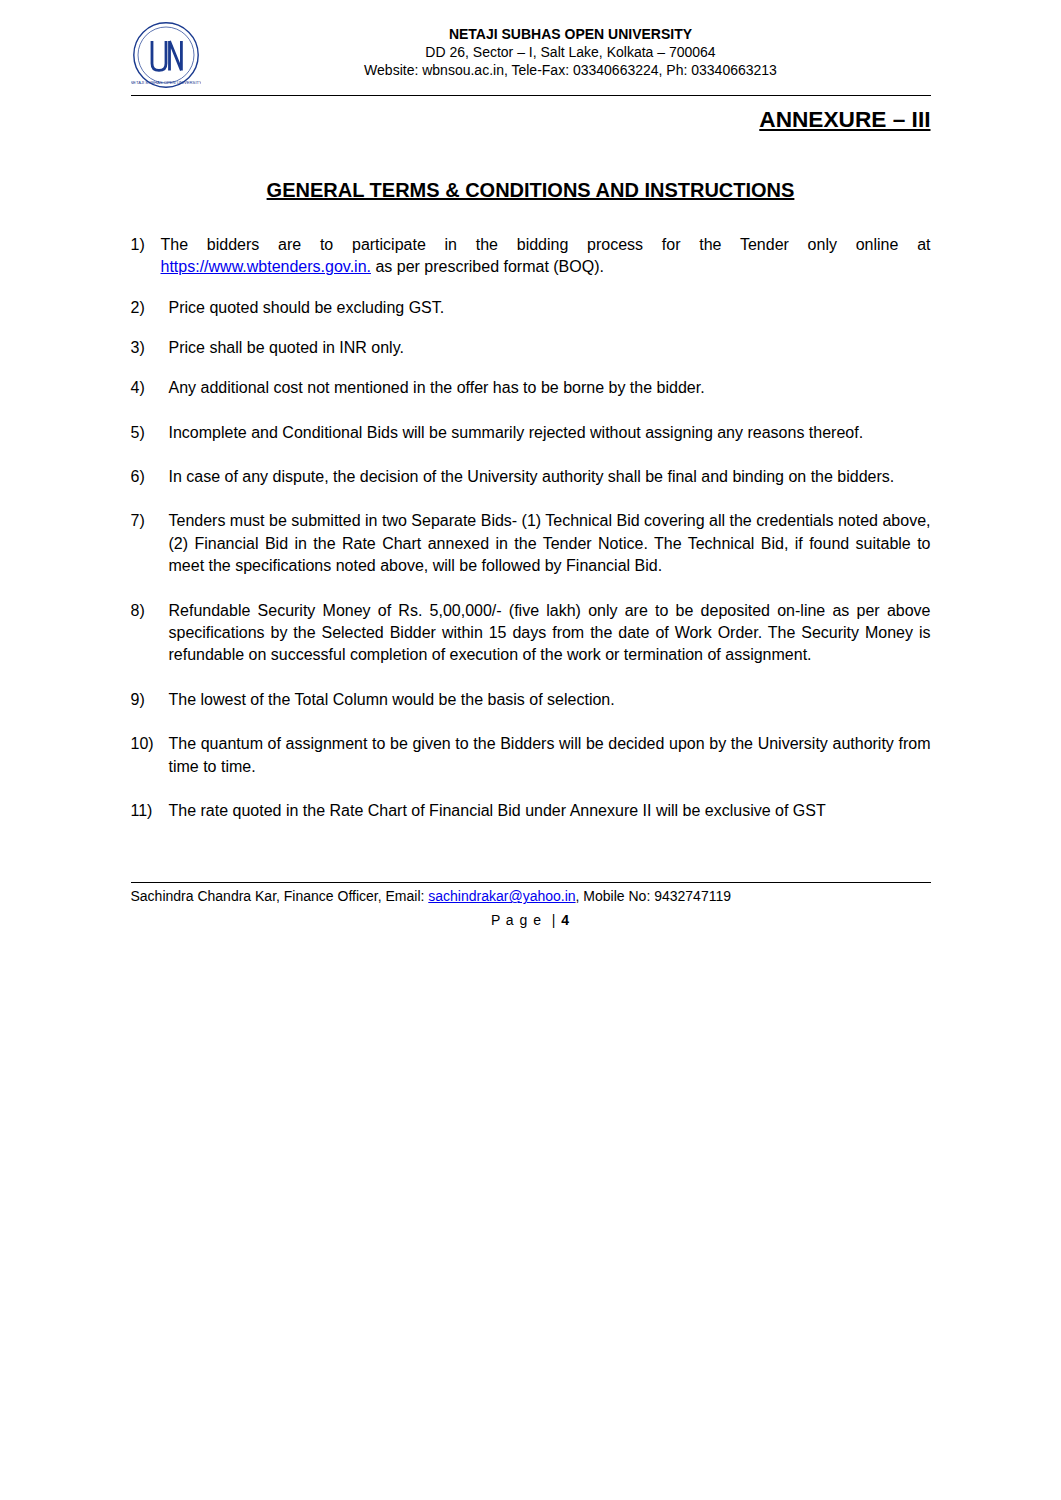NETAJI SUBHAS OPEN UNIVERSITY
NETAJI SUBHAS OPEN UNIVERSITY
DD 26, Sector – I, Salt Lake, Kolkata – 700064
Website: wbnsou.ac.in, Tele-Fax: 03340663224, Ph: 03340663213
ANNEXURE – III
GENERAL TERMS & CONDITIONS AND INSTRUCTIONS
The bidders are to participate in the bidding process for the Tender only online at https://www.wbtenders.gov.in. as per prescribed format (BOQ).
Price quoted should be excluding GST.
Price shall be quoted in INR only.
Any additional cost not mentioned in the offer has to be borne by the bidder.
Incomplete and Conditional Bids will be summarily rejected without assigning any reasons thereof.
In case of any dispute, the decision of the University authority shall be final and binding on the bidders.
Tenders must be submitted in two Separate Bids- (1) Technical Bid covering all the credentials noted above, (2) Financial Bid in the Rate Chart annexed in the Tender Notice. The Technical Bid, if found suitable to meet the specifications noted above, will be followed by Financial Bid.
Refundable Security Money of Rs. 5,00,000/- (five lakh) only are to be deposited on-line as per above specifications by the Selected Bidder within 15 days from the date of Work Order. The Security Money is refundable on successful completion of execution of the work or termination of assignment.
The lowest of the Total Column would be the basis of selection.
The quantum of assignment to be given to the Bidders will be decided upon by the University authority from time to time.
The rate quoted in the Rate Chart of Financial Bid under Annexure II will be exclusive of GST
Sachindra Chandra Kar, Finance Officer, Email: sachindrakar@yahoo.in, Mobile No: 9432747119
P a g e | 4